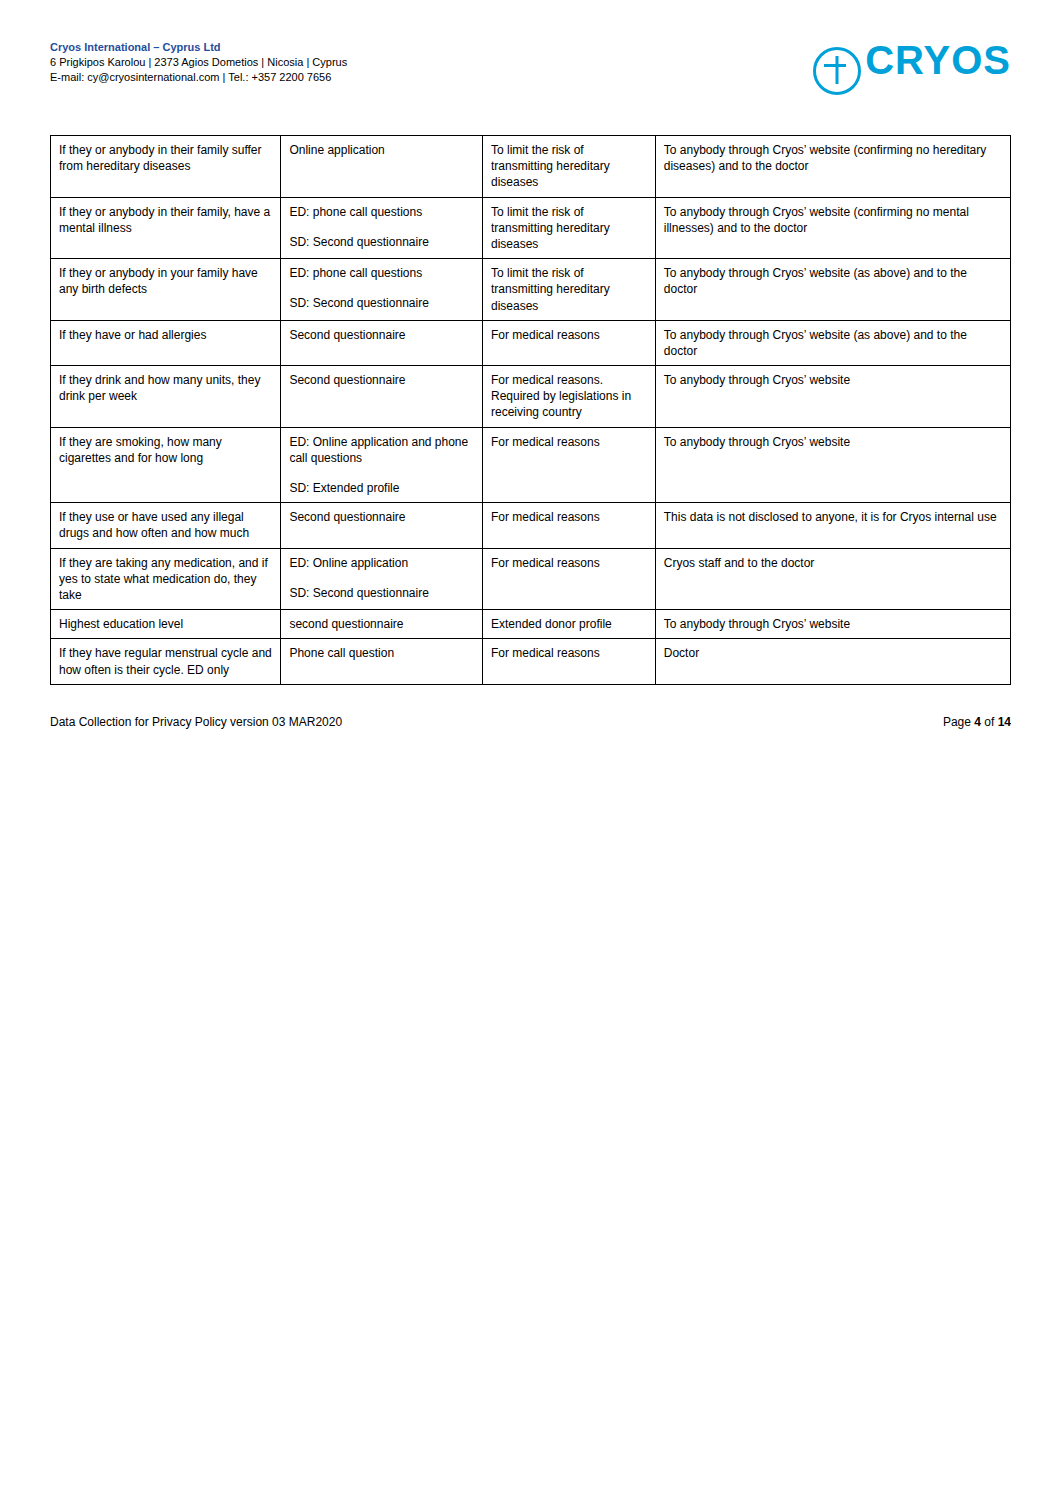Cryos International – Cyprus Ltd
6 Prigkipos Karolou | 2373 Agios Dometios | Nicosia | Cyprus
E-mail: cy@cryosinternational.com | Tel.: +357 2200 7656
CRYOS
| If they or anybody in their family suffer from hereditary diseases | Online application | To limit the risk of transmitting hereditary diseases | To anybody through Cryos’ website (confirming no hereditary diseases) and to the doctor |
| If they or anybody in their family, have a mental illness | ED: phone call questions SD: Second questionnaire | To limit the risk of transmitting hereditary diseases | To anybody through Cryos’ website (confirming no mental illnesses) and to the doctor |
| If they or anybody in your family have any birth defects | ED: phone call questions SD: Second questionnaire | To limit the risk of transmitting hereditary diseases | To anybody through Cryos’ website (as above) and to the doctor |
| If they have or had allergies | Second questionnaire | For medical reasons | To anybody through Cryos’ website (as above) and to the doctor |
| If they drink and how many units, they drink per week | Second questionnaire | For medical reasons. Required by legislations in receiving country | To anybody through Cryos’ website |
| If they are smoking, how many cigarettes and for how long | ED: Online application and phone call questions SD: Extended profile | For medical reasons | To anybody through Cryos’ website |
| If they use or have used any illegal drugs and how often and how much | Second questionnaire | For medical reasons | This data is not disclosed to anyone, it is for Cryos internal use |
| If they are taking any medication, and if yes to state what medication do, they take | ED: Online application SD: Second questionnaire | For medical reasons | Cryos staff and to the doctor |
| Highest education level | second questionnaire | Extended donor profile | To anybody through Cryos’ website |
| If they have regular menstrual cycle and how often is their cycle. ED only | Phone call question | For medical reasons | Doctor |
Data Collection for Privacy Policy version 03 MAR2020
Page 4 of 14